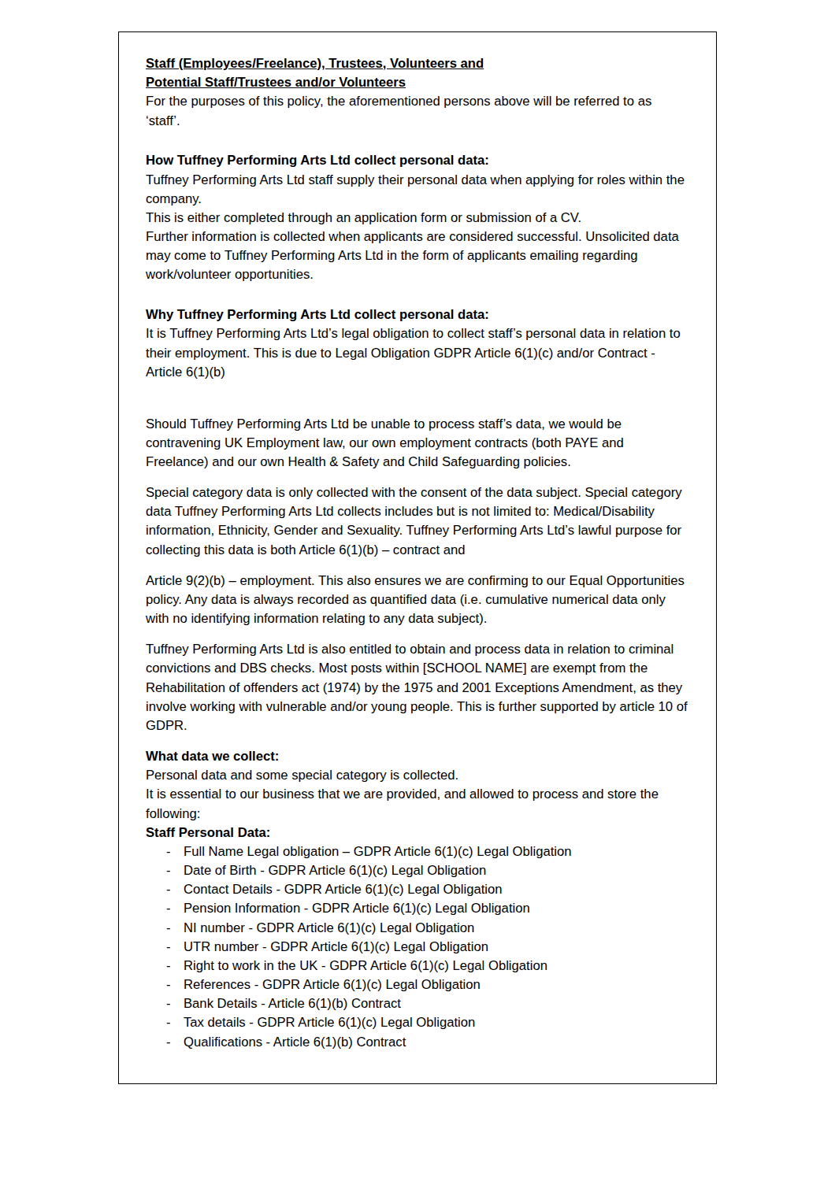Staff (Employees/Freelance), Trustees, Volunteers and Potential Staff/Trustees and/or Volunteers
For the purposes of this policy, the aforementioned persons above will be referred to as ‘staff’.
How Tuffney Performing Arts Ltd collect personal data:
Tuffney Performing Arts Ltd staff supply their personal data when applying for roles within the company.
This is either completed through an application form or submission of a CV.
Further information is collected when applicants are considered successful. Unsolicited data may come to Tuffney Performing Arts Ltd in the form of applicants emailing regarding work/volunteer opportunities.
Why Tuffney Performing Arts Ltd collect personal data:
It is Tuffney Performing Arts Ltd’s legal obligation to collect staff’s personal data in relation to their employment. This is due to Legal Obligation GDPR Article 6(1)(c) and/or Contract - Article 6(1)(b)
Should Tuffney Performing Arts Ltd be unable to process staff’s data, we would be contravening UK Employment law, our own employment contracts (both PAYE and Freelance) and our own Health & Safety and Child Safeguarding policies.
Special category data is only collected with the consent of the data subject. Special category data Tuffney Performing Arts Ltd collects includes but is not limited to: Medical/Disability information, Ethnicity, Gender and Sexuality. Tuffney Performing Arts Ltd’s lawful purpose for collecting this data is both Article 6(1)(b) – contract and
Article 9(2)(b) – employment. This also ensures we are confirming to our Equal Opportunities policy. Any data is always recorded as quantified data (i.e. cumulative numerical data only with no identifying information relating to any data subject).
Tuffney Performing Arts Ltd is also entitled to obtain and process data in relation to criminal convictions and DBS checks. Most posts within [SCHOOL NAME] are exempt from the Rehabilitation of offenders act (1974) by the 1975 and 2001 Exceptions Amendment, as they involve working with vulnerable and/or young people. This is further supported by article 10 of GDPR.
What data we collect:
Personal data and some special category is collected.
It is essential to our business that we are provided, and allowed to process and store the following:
Staff Personal Data:
Full Name Legal obligation – GDPR Article 6(1)(c) Legal Obligation
Date of Birth - GDPR Article 6(1)(c) Legal Obligation
Contact Details - GDPR Article 6(1)(c) Legal Obligation
Pension Information - GDPR Article 6(1)(c) Legal Obligation
NI number - GDPR Article 6(1)(c) Legal Obligation
UTR number - GDPR Article 6(1)(c) Legal Obligation
Right to work in the UK - GDPR Article 6(1)(c) Legal Obligation
References - GDPR Article 6(1)(c) Legal Obligation
Bank Details - Article 6(1)(b) Contract
Tax details - GDPR Article 6(1)(c) Legal Obligation
Qualifications - Article 6(1)(b) Contract